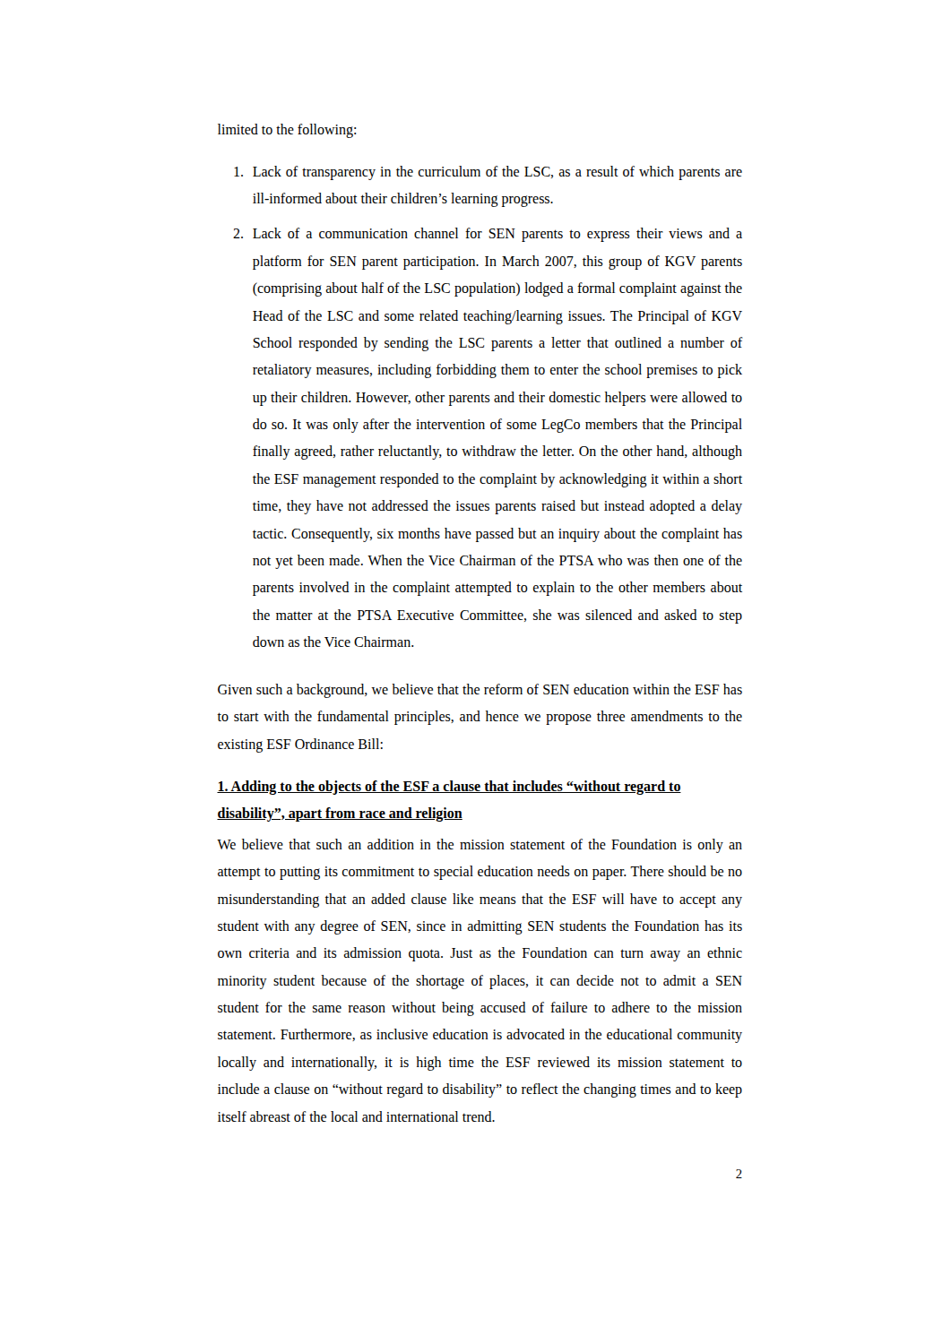limited to the following:
Lack of transparency in the curriculum of the LSC, as a result of which parents are ill-informed about their children’s learning progress.
Lack of a communication channel for SEN parents to express their views and a platform for SEN parent participation. In March 2007, this group of KGV parents (comprising about half of the LSC population) lodged a formal complaint against the Head of the LSC and some related teaching/learning issues. The Principal of KGV School responded by sending the LSC parents a letter that outlined a number of retaliatory measures, including forbidding them to enter the school premises to pick up their children. However, other parents and their domestic helpers were allowed to do so. It was only after the intervention of some LegCo members that the Principal finally agreed, rather reluctantly, to withdraw the letter. On the other hand, although the ESF management responded to the complaint by acknowledging it within a short time, they have not addressed the issues parents raised but instead adopted a delay tactic. Consequently, six months have passed but an inquiry about the complaint has not yet been made. When the Vice Chairman of the PTSA who was then one of the parents involved in the complaint attempted to explain to the other members about the matter at the PTSA Executive Committee, she was silenced and asked to step down as the Vice Chairman.
Given such a background, we believe that the reform of SEN education within the ESF has to start with the fundamental principles, and hence we propose three amendments to the existing ESF Ordinance Bill:
1. Adding to the objects of the ESF a clause that includes “without regard to disability”, apart from race and religion
We believe that such an addition in the mission statement of the Foundation is only an attempt to putting its commitment to special education needs on paper. There should be no misunderstanding that an added clause like means that the ESF will have to accept any student with any degree of SEN, since in admitting SEN students the Foundation has its own criteria and its admission quota. Just as the Foundation can turn away an ethnic minority student because of the shortage of places, it can decide not to admit a SEN student for the same reason without being accused of failure to adhere to the mission statement. Furthermore, as inclusive education is advocated in the educational community locally and internationally, it is high time the ESF reviewed its mission statement to include a clause on “without regard to disability” to reflect the changing times and to keep itself abreast of the local and international trend.
2